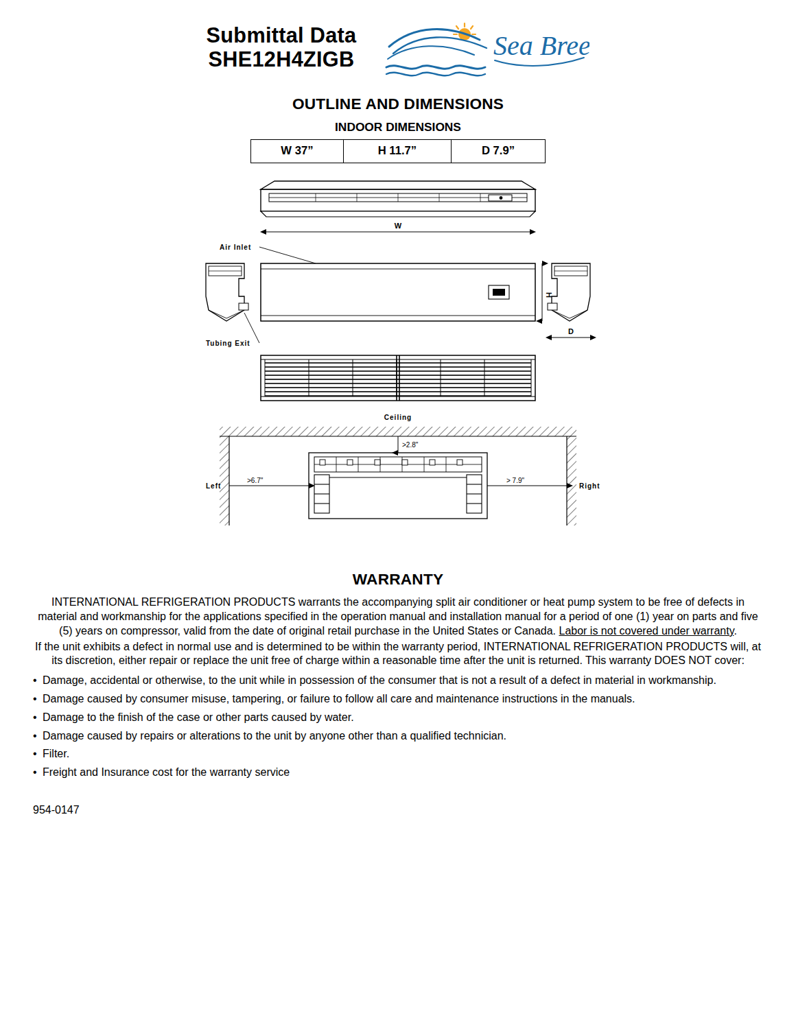Submittal Data
SHE12H4ZIGB
Sea Breeze
OUTLINE AND DIMENSIONS
INDOOR DIMENSIONS
| W 37” | H 11.7” | D 7.9” |
W Air Inlet H D Tubing Exit Ceiling >2.8" >6.7" Left > 7.9" Right
WARRANTY
INTERNATIONAL REFRIGERATION PRODUCTS warrants the accompanying split air conditioner or heat pump system to be free of defects in material and workmanship for the applications specified in the operation manual and installation manual for a period of one (1) year on parts and five (5) years on compressor, valid from the date of original retail purchase in the United States or Canada. Labor is not covered under warranty.
If the unit exhibits a defect in normal use and is determined to be within the warranty period, INTERNATIONAL REFRIGERATION PRODUCTS will, at its discretion, either repair or replace the unit free of charge within a reasonable time after the unit is returned. This warranty DOES NOT cover:
Damage, accidental or otherwise, to the unit while in possession of the consumer that is not a result of a defect in material in workmanship.
Damage caused by consumer misuse, tampering, or failure to follow all care and maintenance instructions in the manuals.
Damage to the finish of the case or other parts caused by water.
Damage caused by repairs or alterations to the unit by anyone other than a qualified technician.
Filter.
Freight and Insurance cost for the warranty service
954-0147